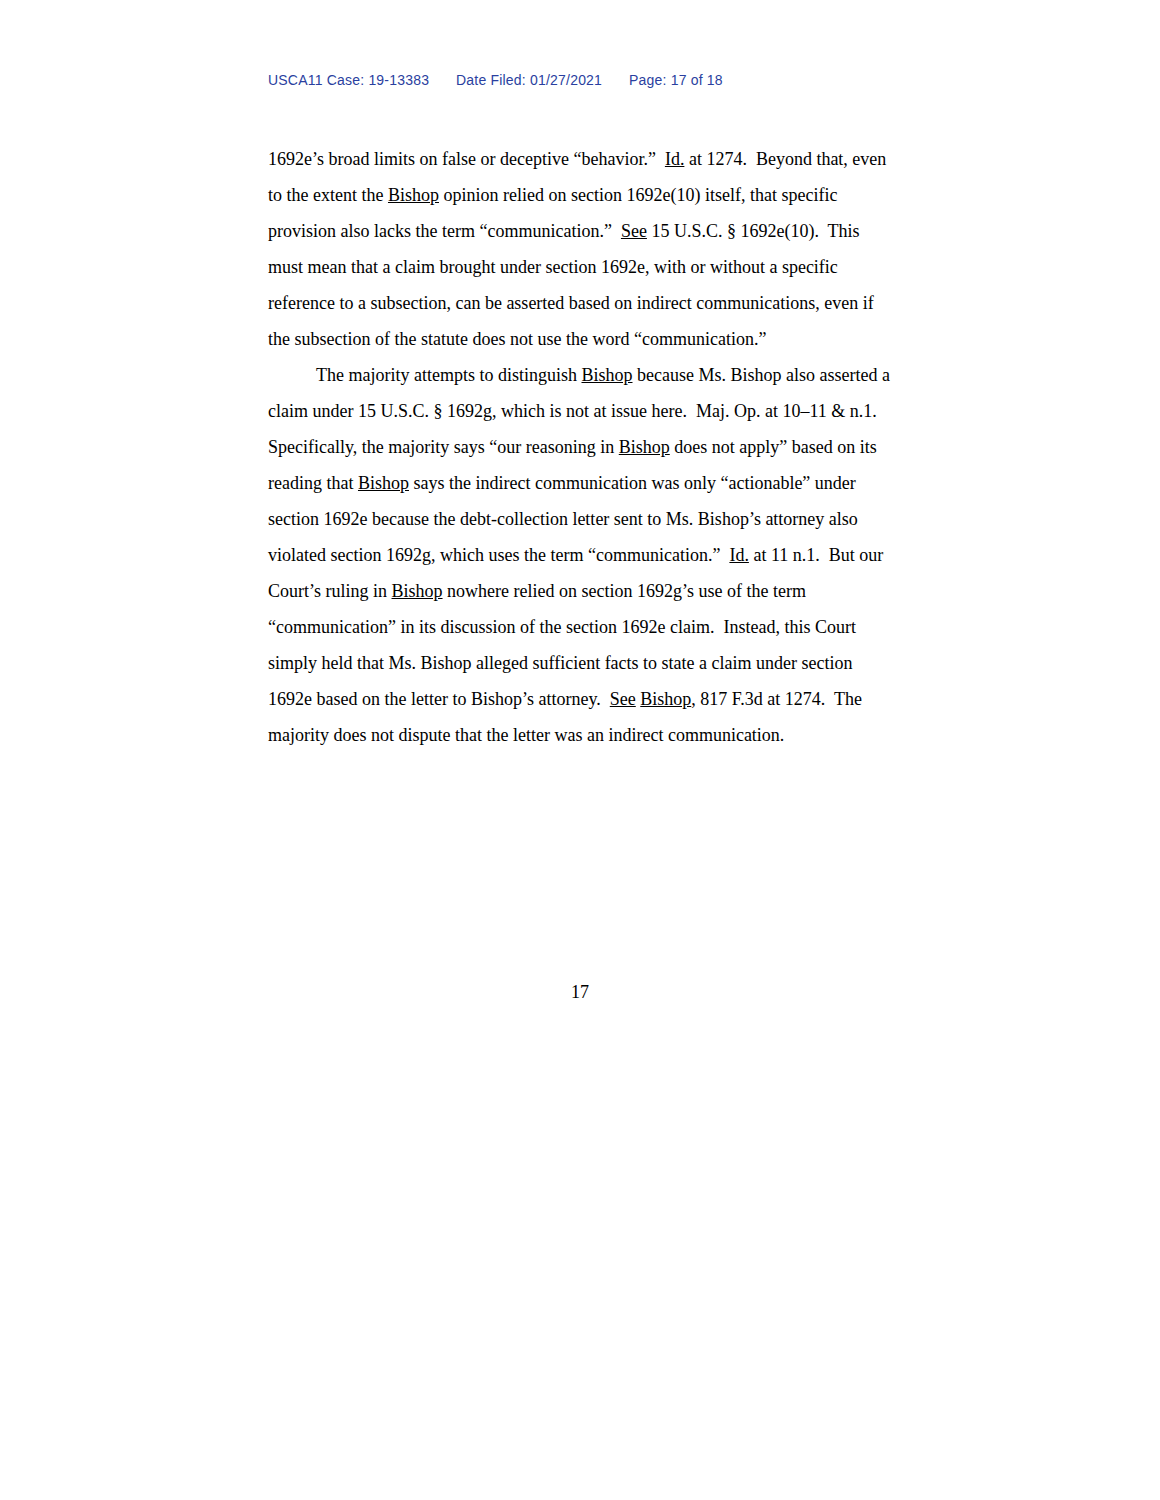USCA11 Case: 19-13383 Date Filed: 01/27/2021 Page: 17 of 18
1692e’s broad limits on false or deceptive “behavior.” Id. at 1274. Beyond that, even to the extent the Bishop opinion relied on section 1692e(10) itself, that specific provision also lacks the term “communication.” See 15 U.S.C. § 1692e(10). This must mean that a claim brought under section 1692e, with or without a specific reference to a subsection, can be asserted based on indirect communications, even if the subsection of the statute does not use the word “communication.”
The majority attempts to distinguish Bishop because Ms. Bishop also asserted a claim under 15 U.S.C. § 1692g, which is not at issue here. Maj. Op. at 10–11 & n.1. Specifically, the majority says “our reasoning in Bishop does not apply” based on its reading that Bishop says the indirect communication was only “actionable” under section 1692e because the debt-collection letter sent to Ms. Bishop’s attorney also violated section 1692g, which uses the term “communication.” Id. at 11 n.1. But our Court’s ruling in Bishop nowhere relied on section 1692g’s use of the term “communication” in its discussion of the section 1692e claim. Instead, this Court simply held that Ms. Bishop alleged sufficient facts to state a claim under section 1692e based on the letter to Bishop’s attorney. See Bishop, 817 F.3d at 1274. The majority does not dispute that the letter was an indirect communication.
17